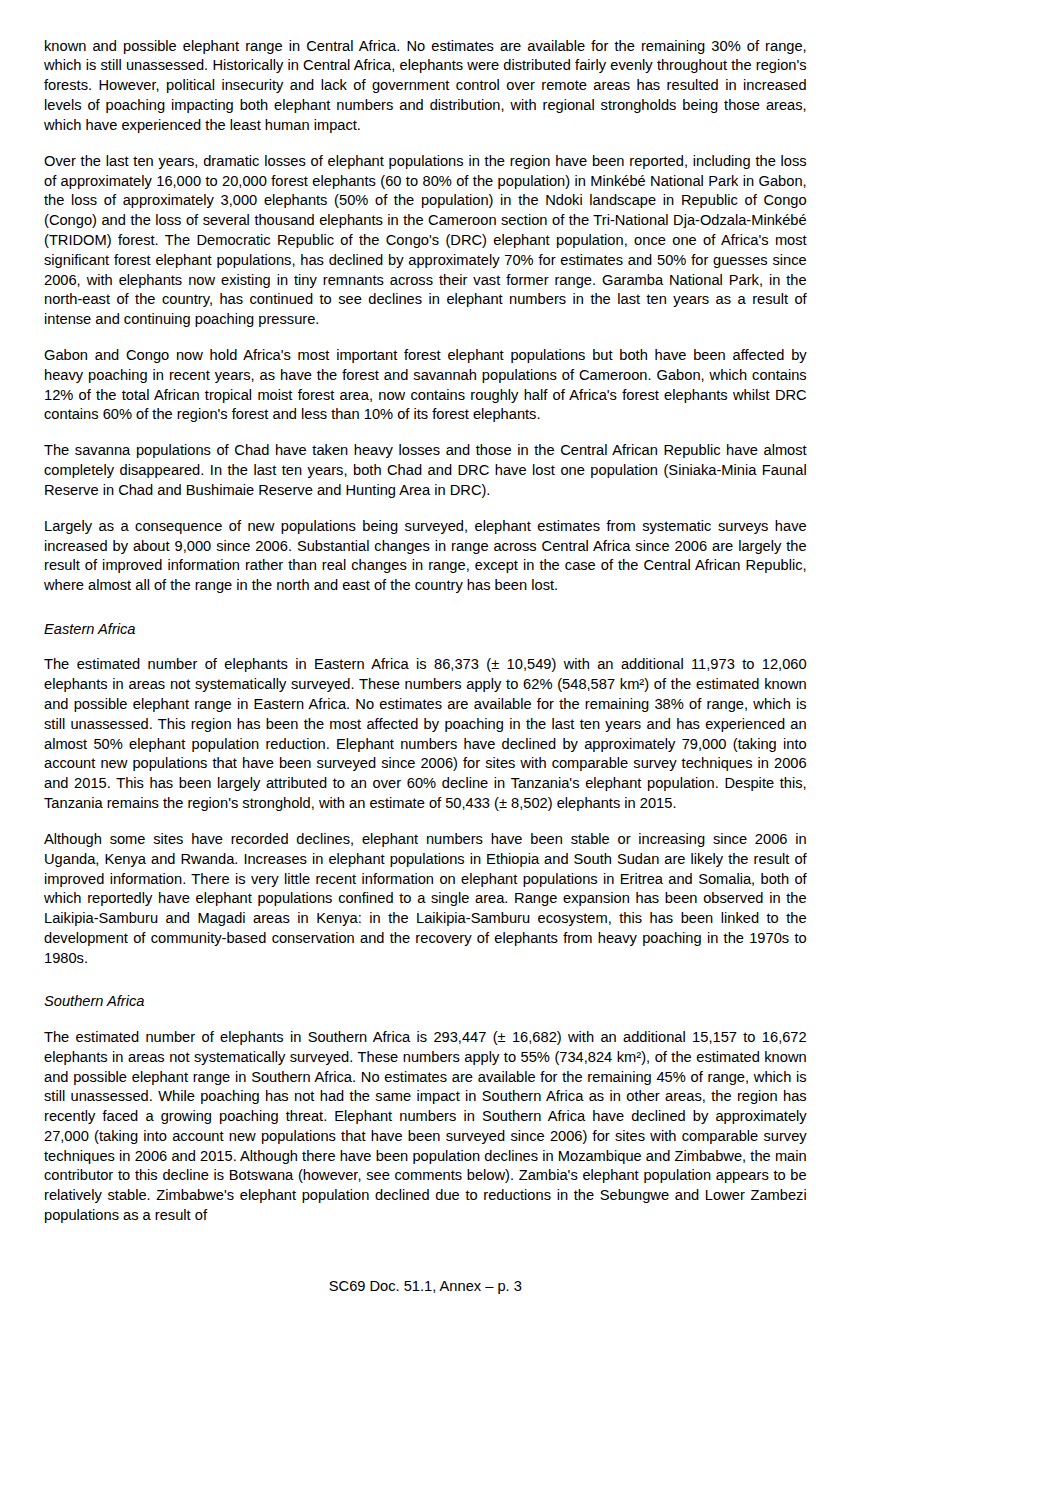known and possible elephant range in Central Africa. No estimates are available for the remaining 30% of range, which is still unassessed. Historically in Central Africa, elephants were distributed fairly evenly throughout the region's forests. However, political insecurity and lack of government control over remote areas has resulted in increased levels of poaching impacting both elephant numbers and distribution, with regional strongholds being those areas, which have experienced the least human impact.
Over the last ten years, dramatic losses of elephant populations in the region have been reported, including the loss of approximately 16,000 to 20,000 forest elephants (60 to 80% of the population) in Minkébé National Park in Gabon, the loss of approximately 3,000 elephants (50% of the population) in the Ndoki landscape in Republic of Congo (Congo) and the loss of several thousand elephants in the Cameroon section of the Tri-National Dja-Odzala-Minkébé (TRIDOM) forest. The Democratic Republic of the Congo's (DRC) elephant population, once one of Africa's most significant forest elephant populations, has declined by approximately 70% for estimates and 50% for guesses since 2006, with elephants now existing in tiny remnants across their vast former range. Garamba National Park, in the north-east of the country, has continued to see declines in elephant numbers in the last ten years as a result of intense and continuing poaching pressure.
Gabon and Congo now hold Africa's most important forest elephant populations but both have been affected by heavy poaching in recent years, as have the forest and savannah populations of Cameroon. Gabon, which contains 12% of the total African tropical moist forest area, now contains roughly half of Africa's forest elephants whilst DRC contains 60% of the region's forest and less than 10% of its forest elephants.
The savanna populations of Chad have taken heavy losses and those in the Central African Republic have almost completely disappeared. In the last ten years, both Chad and DRC have lost one population (Siniaka-Minia Faunal Reserve in Chad and Bushimaie Reserve and Hunting Area in DRC).
Largely as a consequence of new populations being surveyed, elephant estimates from systematic surveys have increased by about 9,000 since 2006. Substantial changes in range across Central Africa since 2006 are largely the result of improved information rather than real changes in range, except in the case of the Central African Republic, where almost all of the range in the north and east of the country has been lost.
Eastern Africa
The estimated number of elephants in Eastern Africa is 86,373 (± 10,549) with an additional 11,973 to 12,060 elephants in areas not systematically surveyed. These numbers apply to 62% (548,587 km²) of the estimated known and possible elephant range in Eastern Africa. No estimates are available for the remaining 38% of range, which is still unassessed. This region has been the most affected by poaching in the last ten years and has experienced an almost 50% elephant population reduction. Elephant numbers have declined by approximately 79,000 (taking into account new populations that have been surveyed since 2006) for sites with comparable survey techniques in 2006 and 2015. This has been largely attributed to an over 60% decline in Tanzania's elephant population. Despite this, Tanzania remains the region's stronghold, with an estimate of 50,433 (± 8,502) elephants in 2015.
Although some sites have recorded declines, elephant numbers have been stable or increasing since 2006 in Uganda, Kenya and Rwanda. Increases in elephant populations in Ethiopia and South Sudan are likely the result of improved information. There is very little recent information on elephant populations in Eritrea and Somalia, both of which reportedly have elephant populations confined to a single area. Range expansion has been observed in the Laikipia-Samburu and Magadi areas in Kenya: in the Laikipia-Samburu ecosystem, this has been linked to the development of community-based conservation and the recovery of elephants from heavy poaching in the 1970s to 1980s.
Southern Africa
The estimated number of elephants in Southern Africa is 293,447 (± 16,682) with an additional 15,157 to 16,672 elephants in areas not systematically surveyed. These numbers apply to 55% (734,824 km²), of the estimated known and possible elephant range in Southern Africa. No estimates are available for the remaining 45% of range, which is still unassessed. While poaching has not had the same impact in Southern Africa as in other areas, the region has recently faced a growing poaching threat. Elephant numbers in Southern Africa have declined by approximately 27,000 (taking into account new populations that have been surveyed since 2006) for sites with comparable survey techniques in 2006 and 2015. Although there have been population declines in Mozambique and Zimbabwe, the main contributor to this decline is Botswana (however, see comments below). Zambia's elephant population appears to be relatively stable. Zimbabwe's elephant population declined due to reductions in the Sebungwe and Lower Zambezi populations as a result of
SC69 Doc. 51.1, Annex – p. 3